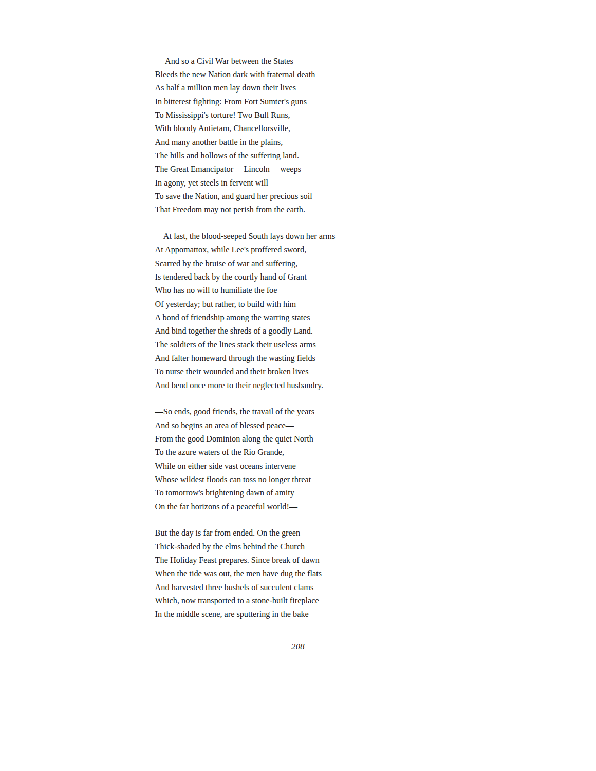— And so a Civil War between the States
Bleeds the new Nation dark with fraternal death
As half a million men lay down their lives
In bitterest fighting: From Fort Sumter's guns
To Mississippi's torture! Two Bull Runs,
With bloody Antietam, Chancellorsville,
And many another battle in the plains,
The hills and hollows of the suffering land.
The Great Emancipator— Lincoln— weeps
In agony, yet steels in fervent will
To save the Nation, and guard her precious soil
That Freedom may not perish from the earth.
—At last, the blood-seeped South lays down her arms
At Appomattox, while Lee's proffered sword,
Scarred by the bruise of war and suffering,
Is tendered back by the courtly hand of Grant
Who has no will to humiliate the foe
Of yesterday; but rather, to build with him
A bond of friendship among the warring states
And bind together the shreds of a goodly Land.
The soldiers of the lines stack their useless arms
And falter homeward through the wasting fields
To nurse their wounded and their broken lives
And bend once more to their neglected husbandry.
—So ends, good friends, the travail of the years
And so begins an area of blessed peace—
From the good Dominion along the quiet North
To the azure waters of the Rio Grande,
While on either side vast oceans intervene
Whose wildest floods can toss no longer threat
To tomorrow's brightening dawn of amity
On the far horizons of a peaceful world!—
But the day is far from ended. On the green
Thick-shaded by the elms behind the Church
The Holiday Feast prepares. Since break of dawn
When the tide was out, the men have dug the flats
And harvested three bushels of succulent clams
Which, now transported to a stone-built fireplace
In the middle scene, are sputtering in the bake
208